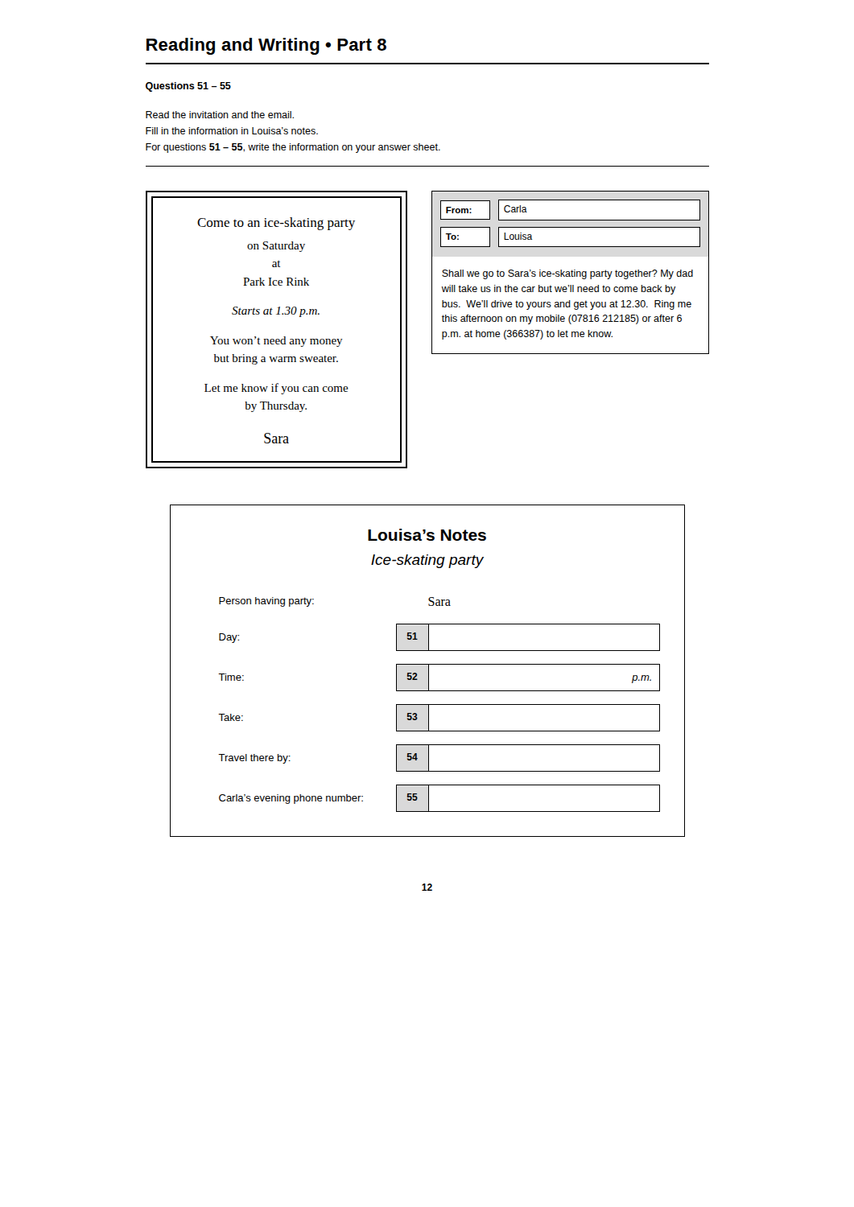Reading and Writing • Part 8
Questions 51 – 55
Read the invitation and the email.
Fill in the information in Louisa’s notes.
For questions 51 – 55, write the information on your answer sheet.
Come to an ice-skating party
on Saturday
at
Park Ice Rink
Starts at 1.30 p.m.
You won’t need any money
but bring a warm sweater.
Let me know if you can come
by Thursday.
Sara
From:
Carla
To:
Louisa
Shall we go to Sara’s ice-skating party together? My dad will take us in the car but we’ll need to come back by bus. We’ll drive to yours and get you at 12.30. Ring me this afternoon on my mobile (07816 212185) or after 6 p.m. at home (366387) to let me know.
Louisa’s Notes
Ice-skating party
Person having party:
Sara
Day:
51
Time:
52
p.m.
Take:
53
Travel there by:
54
Carla’s evening phone number:
55
12